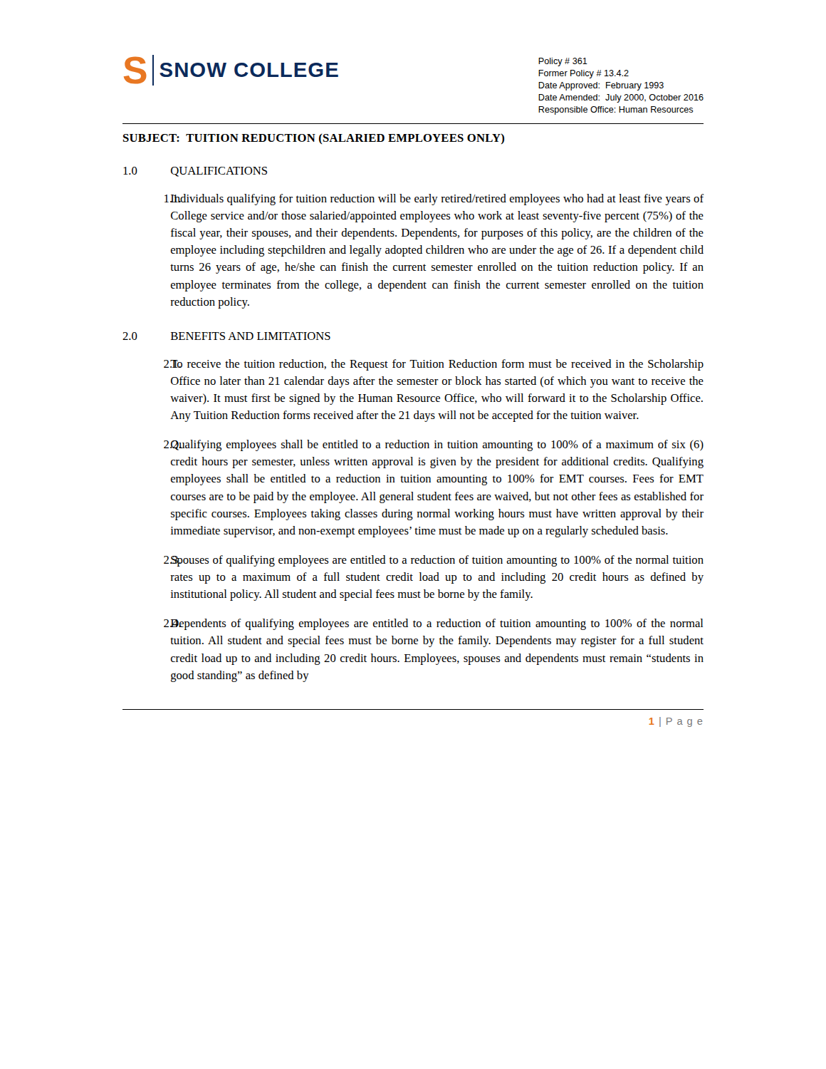S SNOW COLLEGE
Policy # 361
Former Policy # 13.4.2
Date Approved: February 1993
Date Amended: July 2000, October 2016
Responsible Office: Human Resources
SUBJECT: TUITION REDUCTION (SALARIED EMPLOYEES ONLY)
1.0 QUALIFICATIONS
1.1.
Individuals qualifying for tuition reduction will be early retired/retired employees who had at least five years of College service and/or those salaried/appointed employees who work at least seventy-five percent (75%) of the fiscal year, their spouses, and their dependents. Dependents, for purposes of this policy, are the children of the employee including stepchildren and legally adopted children who are under the age of 26. If a dependent child turns 26 years of age, he/she can finish the current semester enrolled on the tuition reduction policy. If an employee terminates from the college, a dependent can finish the current semester enrolled on the tuition reduction policy.
2.0 BENEFITS AND LIMITATIONS
2.1.
To receive the tuition reduction, the Request for Tuition Reduction form must be received in the Scholarship Office no later than 21 calendar days after the semester or block has started (of which you want to receive the waiver). It must first be signed by the Human Resource Office, who will forward it to the Scholarship Office. Any Tuition Reduction forms received after the 21 days will not be accepted for the tuition waiver.
2.2.
Qualifying employees shall be entitled to a reduction in tuition amounting to 100% of a maximum of six (6) credit hours per semester, unless written approval is given by the president for additional credits. Qualifying employees shall be entitled to a reduction in tuition amounting to 100% for EMT courses. Fees for EMT courses are to be paid by the employee. All general student fees are waived, but not other fees as established for specific courses. Employees taking classes during normal working hours must have written approval by their immediate supervisor, and non-exempt employees’ time must be made up on a regularly scheduled basis.
2.3.
Spouses of qualifying employees are entitled to a reduction of tuition amounting to 100% of the normal tuition rates up to a maximum of a full student credit load up to and including 20 credit hours as defined by institutional policy. All student and special fees must be borne by the family.
2.4.
Dependents of qualifying employees are entitled to a reduction of tuition amounting to 100% of the normal tuition. All student and special fees must be borne by the family. Dependents may register for a full student credit load up to and including 20 credit hours. Employees, spouses and dependents must remain “students in good standing” as defined by
1 | P a g e